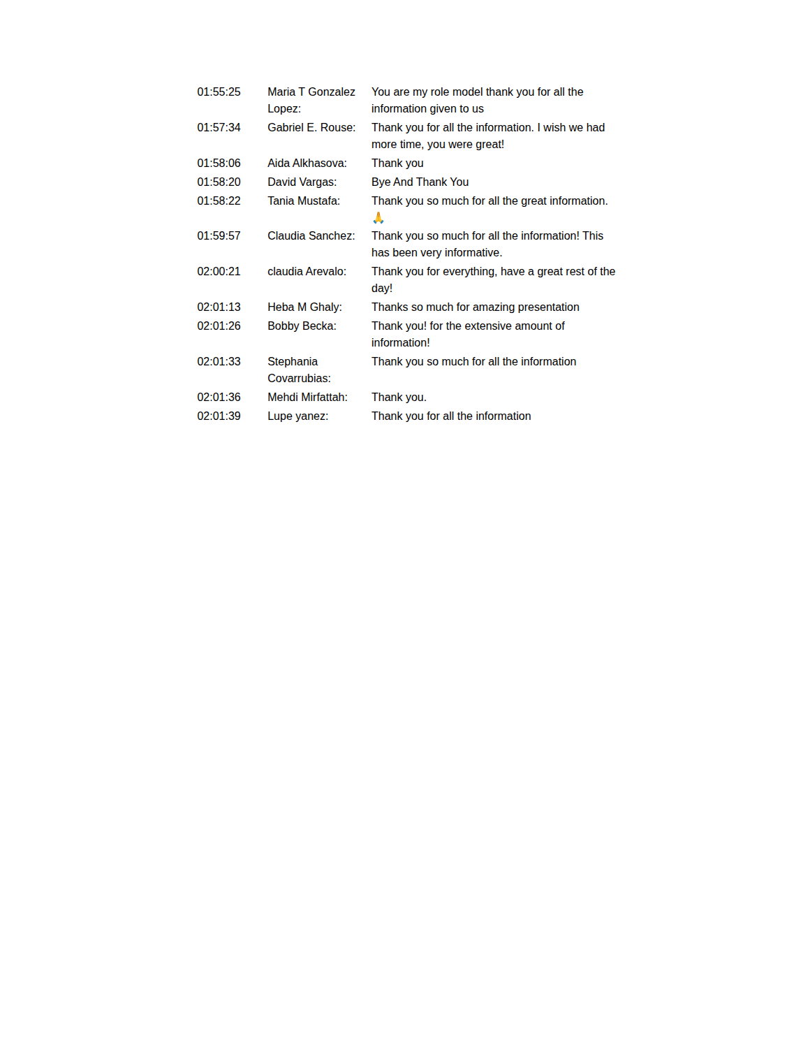| 01:55:25 | Maria T Gonzalez Lopez: | You are my role model thank you for all the information given to us |
| 01:57:34 | Gabriel E. Rouse: | Thank you for all the information. I wish we had more time, you were great! |
| 01:58:06 | Aida Alkhasova: | Thank you |
| 01:58:20 | David Vargas: | Bye And Thank You |
| 01:58:22 | Tania Mustafa: | Thank you so much for all the great information. 🙏 |
| 01:59:57 | Claudia Sanchez: | Thank you so much for all the information! This has been very informative. |
| 02:00:21 | claudia Arevalo: | Thank you for everything, have a great rest of the day! |
| 02:01:13 | Heba M Ghaly: | Thanks so much for amazing presentation |
| 02:01:26 | Bobby Becka: | Thank you! for the extensive amount of information! |
| 02:01:33 | Stephania Covarrubias: | Thank you so much for all the information |
| 02:01:36 | Mehdi Mirfattah: | Thank you. |
| 02:01:39 | Lupe yanez: | Thank you for all the information |